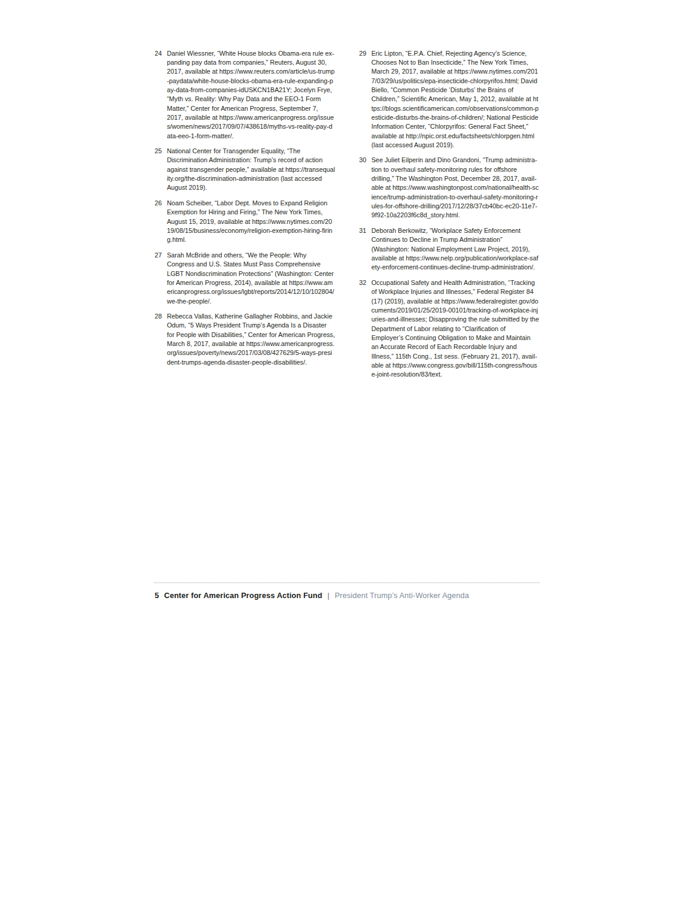Daniel Wiessner, “White House blocks Obama-era rule expanding pay data from companies,” Reuters, August 30, 2017, available at https://www.reuters.com/article/us-trump-paydata/white-house-blocks-obama-era-rule-expanding-pay-data-from-companies-idUSKCN1BA21Y; Jocelyn Frye, “Myth vs. Reality: Why Pay Data and the EEO-1 Form Matter,” Center for American Progress, September 7, 2017, available at https://www.americanprogress.org/issues/women/news/2017/09/07/438618/myths-vs-reality-pay-data-eeo-1-form-matter/.
National Center for Transgender Equality, “The Discrimination Administration: Trump’s record of action against transgender people,” available at https://transequality.org/the-discrimination-administration (last accessed August 2019).
Noam Scheiber, “Labor Dept. Moves to Expand Religion Exemption for Hiring and Firing,” The New York Times, August 15, 2019, available at https://www.nytimes.com/2019/08/15/business/economy/religion-exemption-hiring-firing.html.
Sarah McBride and others, “We the People: Why Congress and U.S. States Must Pass Comprehensive LGBT Nondiscrimination Protections” (Washington: Center for American Progress, 2014), available at https://www.americanprogress.org/issues/lgbt/reports/2014/12/10/102804/we-the-people/.
Rebecca Vallas, Katherine Gallagher Robbins, and Jackie Odum, “5 Ways President Trump’s Agenda Is a Disaster for People with Disabilities,” Center for American Progress, March 8, 2017, available at https://www.americanprogress.org/issues/poverty/news/2017/03/08/427629/5-ways-president-trumps-agenda-disaster-people-disabilities/.
Eric Lipton, “E.P.A. Chief, Rejecting Agency’s Science, Chooses Not to Ban Insecticide,” The New York Times, March 29, 2017, available at https://www.nytimes.com/2017/03/29/us/politics/epa-insecticide-chlorpyrifos.html; David Biello, “Common Pesticide ‘Disturbs’ the Brains of Children,” Scientific American, May 1, 2012, available at https://blogs.scientificamerican.com/observations/common-pesticide-disturbs-the-brains-of-children/; National Pesticide Information Center, “Chlorpyrifos: General Fact Sheet,” available at http://npic.orst.edu/factsheets/chlorpgen.html (last accessed August 2019).
See Juliet Eilperin and Dino Grandoni, “Trump administration to overhaul safety-monitoring rules for offshore drilling,” The Washington Post, December 28, 2017, available at https://www.washingtonpost.com/national/health-science/trump-administration-to-overhaul-safety-monitoring-rules-for-offshore-drilling/2017/12/28/37cb40bc-ec20-11e7-9f92-10a2203f6c8d_story.html.
Deborah Berkowitz, “Workplace Safety Enforcement Continues to Decline in Trump Administration” (Washington: National Employment Law Project, 2019), available at https://www.nelp.org/publication/workplace-safety-enforcement-continues-decline-trump-administration/.
Occupational Safety and Health Administration, “Tracking of Workplace Injuries and Illnesses,” Federal Register 84 (17) (2019), available at https://www.federalregister.gov/documents/2019/01/25/2019-00101/tracking-of-workplace-injuries-and-illnesses; Disapproving the rule submitted by the Department of Labor relating to “Clarification of Employer’s Continuing Obligation to Make and Maintain an Accurate Record of Each Recordable Injury and Illness,” 115th Cong., 1st sess. (February 21, 2017), available at https://www.congress.gov/bill/115th-congress/house-joint-resolution/83/text.
5 Center for American Progress Action Fund | President Trump’s Anti-Worker Agenda